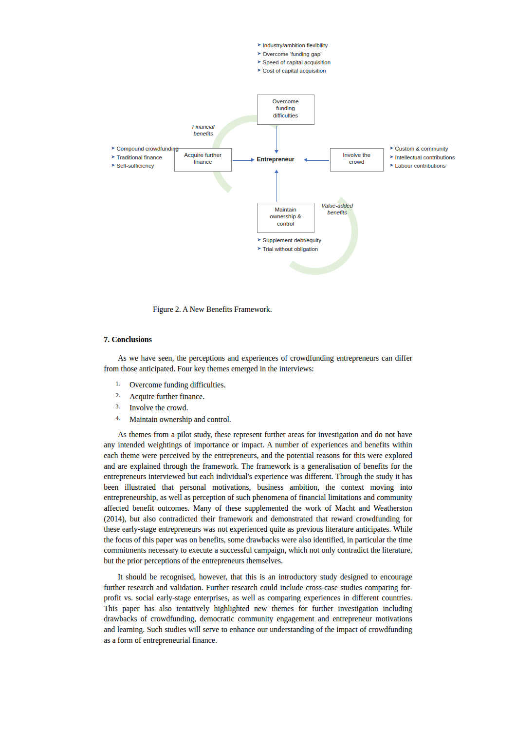Industry/ambition flexibility
Overcome ‘funding gap’
Speed of capital acquisition
Cost of capital acquisition
Financial
benefits
Value-added
benefits
Overcome
funding
difficulties
Acquire further
finance
Involve the
crowd
Maintain
ownership &
control
Entrepreneur
Compound crowdfunding
Traditional finance
Self-sufficiency
Custom & community
Intellectual contributions
Labour contributions
Supplement debt/equity
Trial without obligation
Figure 2. A New Benefits Framework.
7. Conclusions
As we have seen, the perceptions and experiences of crowdfunding entrepreneurs can differ from those anticipated. Four key themes emerged in the interviews:
Overcome funding difficulties.
Acquire further finance.
Involve the crowd.
Maintain ownership and control.
As themes from a pilot study, these represent further areas for investigation and do not have any intended weightings of importance or impact. A number of experiences and benefits within each theme were perceived by the entrepreneurs, and the potential reasons for this were explored and are explained through the framework. The framework is a generalisation of benefits for the entrepreneurs interviewed but each individual's experience was different. Through the study it has been illustrated that personal motivations, business ambition, the context moving into entrepreneurship, as well as perception of such phenomena of financial limitations and community affected benefit outcomes. Many of these supplemented the work of Macht and Weatherston (2014), but also contradicted their framework and demonstrated that reward crowdfunding for these early-stage entrepreneurs was not experienced quite as previous literature anticipates. While the focus of this paper was on benefits, some drawbacks were also identified, in particular the time commitments necessary to execute a successful campaign, which not only contradict the literature, but the prior perceptions of the entrepreneurs themselves.
It should be recognised, however, that this is an introductory study designed to encourage further research and validation. Further research could include cross-case studies comparing for-profit vs. social early-stage enterprises, as well as comparing experiences in different countries. This paper has also tentatively highlighted new themes for further investigation including drawbacks of crowdfunding, democratic community engagement and entrepreneur motivations and learning. Such studies will serve to enhance our understanding of the impact of crowdfunding as a form of entrepreneurial finance.